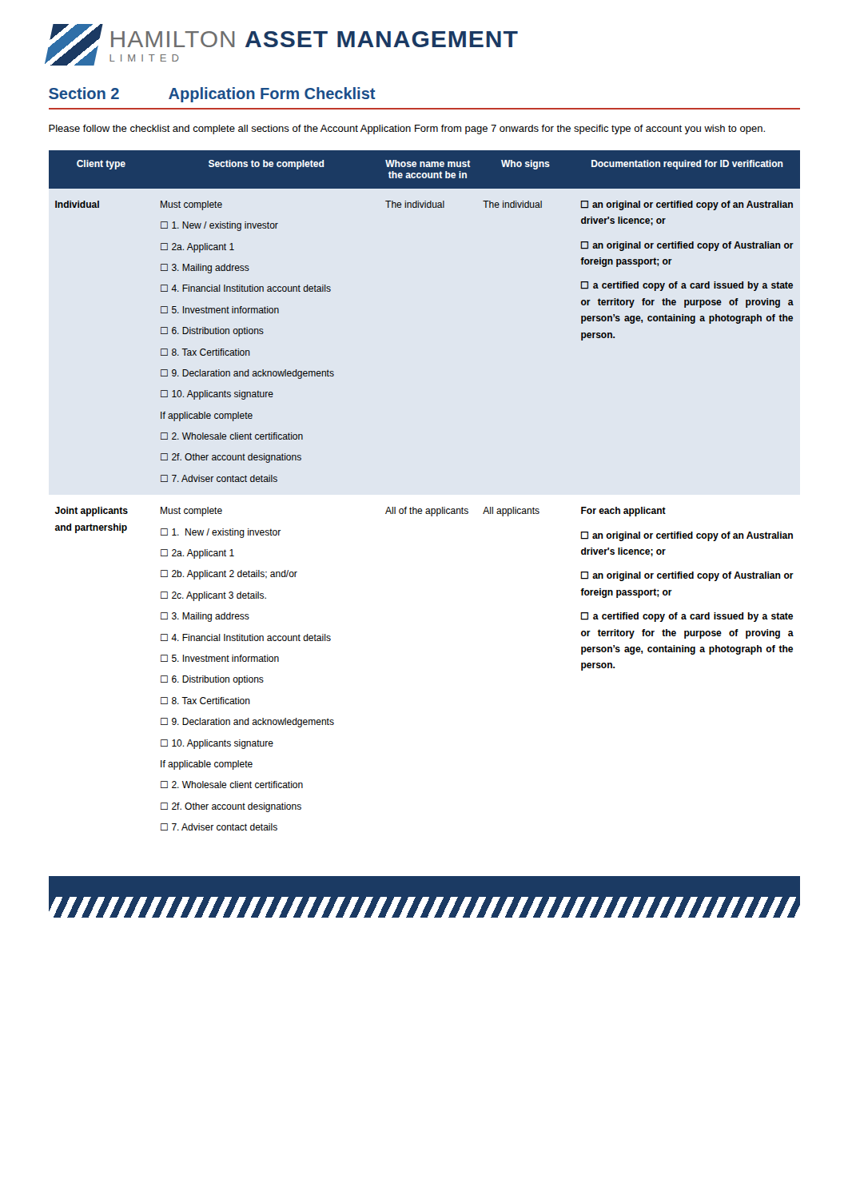HAMILTON ASSET MANAGEMENT
LIMITED
Section 2 Application Form Checklist
Please follow the checklist and complete all sections of the Account Application Form from page 7 onwards for the specific type of account you wish to open.
| Client type | Sections to be completed | Whose name must the account be in | Who signs | Documentation required for ID verification |
| --- | --- | --- | --- | --- |
| Individual | Must complete ☐ 1. New / existing investor ☐ 2a. Applicant 1 ☐ 3. Mailing address ☐ 4. Financial Institution account details ☐ 5. Investment information ☐ 6. Distribution options ☐ 8. Tax Certification ☐ 9. Declaration and acknowledgements ☐ 10. Applicants signature If applicable complete ☐ 2. Wholesale client certification ☐ 2f. Other account designations ☐ 7. Adviser contact details | The individual | The individual | ☐ an original or certified copy of an Australian driver's licence; or ☐ an original or certified copy of Australian or foreign passport; or ☐ a certified copy of a card issued by a state or territory for the purpose of proving a person’s age, containing a photograph of the person. |
| Joint applicants and partnership | Must complete ☐ 1. New / existing investor ☐ 2a. Applicant 1 ☐ 2b. Applicant 2 details; and/or ☐ 2c. Applicant 3 details. ☐ 3. Mailing address ☐ 4. Financial Institution account details ☐ 5. Investment information ☐ 6. Distribution options ☐ 8. Tax Certification ☐ 9. Declaration and acknowledgements ☐ 10. Applicants signature If applicable complete ☐ 2. Wholesale client certification ☐ 2f. Other account designations ☐ 7. Adviser contact details | All of the applicants | All applicants | For each applicant ☐ an original or certified copy of an Australian driver's licence; or ☐ an original or certified copy of Australian or foreign passport; or ☐ a certified copy of a card issued by a state or territory for the purpose of proving a person’s age, containing a photograph of the person. |